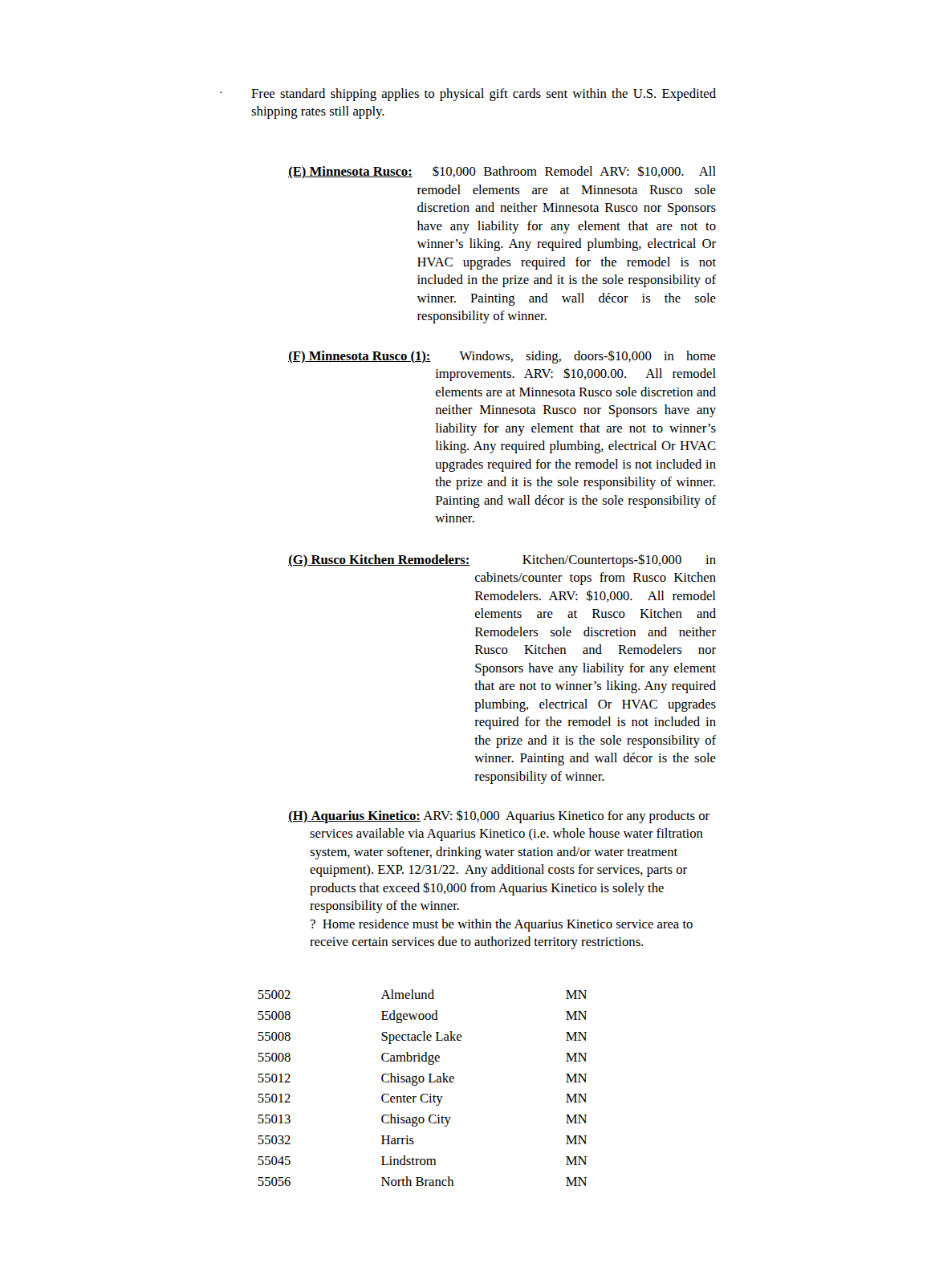·
Free standard shipping applies to physical gift cards sent within the U.S. Expedited shipping rates still apply.
(E) Minnesota Rusco:
$10,000 Bathroom Remodel ARV: $10,000. All remodel elements are at Minnesota Rusco sole discretion and neither Minnesota Rusco nor Sponsors have any liability for any element that are not to winner’s liking. Any required plumbing, electrical Or HVAC upgrades required for the remodel is not included in the prize and it is the sole responsibility of winner. Painting and wall décor is the sole responsibility of winner.
(F) Minnesota Rusco (1):
Windows, siding, doors-$10,000 in home improvements. ARV: $10,000.00. All remodel elements are at Minnesota Rusco sole discretion and neither Minnesota Rusco nor Sponsors have any liability for any element that are not to winner’s liking. Any required plumbing, electrical Or HVAC upgrades required for the remodel is not included in the prize and it is the sole responsibility of winner. Painting and wall décor is the sole responsibility of winner.
(G) Rusco Kitchen Remodelers:
Kitchen/Countertops-$10,000 in cabinets/counter tops from Rusco Kitchen Remodelers. ARV: $10,000. All remodel elements are at Rusco Kitchen and Remodelers sole discretion and neither Rusco Kitchen and Remodelers nor Sponsors have any liability for any element that are not to winner’s liking. Any required plumbing, electrical Or HVAC upgrades required for the remodel is not included in the prize and it is the sole responsibility of winner. Painting and wall décor is the sole responsibility of winner.
(H) Aquarius Kinetico: ARV: $10,000 Aquarius Kinetico for any products or
services available via Aquarius Kinetico (i.e. whole house water filtration system, water softener, drinking water station and/or water treatment equipment). EXP. 12/31/22. Any additional costs for services, parts or products that exceed $10,000 from Aquarius Kinetico is solely the responsibility of the winner.
? Home residence must be within the Aquarius Kinetico service area to receive certain services due to authorized territory restrictions.
| 55002 | Almelund | MN |
| 55008 | Edgewood | MN |
| 55008 | Spectacle Lake | MN |
| 55008 | Cambridge | MN |
| 55012 | Chisago Lake | MN |
| 55012 | Center City | MN |
| 55013 | Chisago City | MN |
| 55032 | Harris | MN |
| 55045 | Lindstrom | MN |
| 55056 | North Branch | MN |